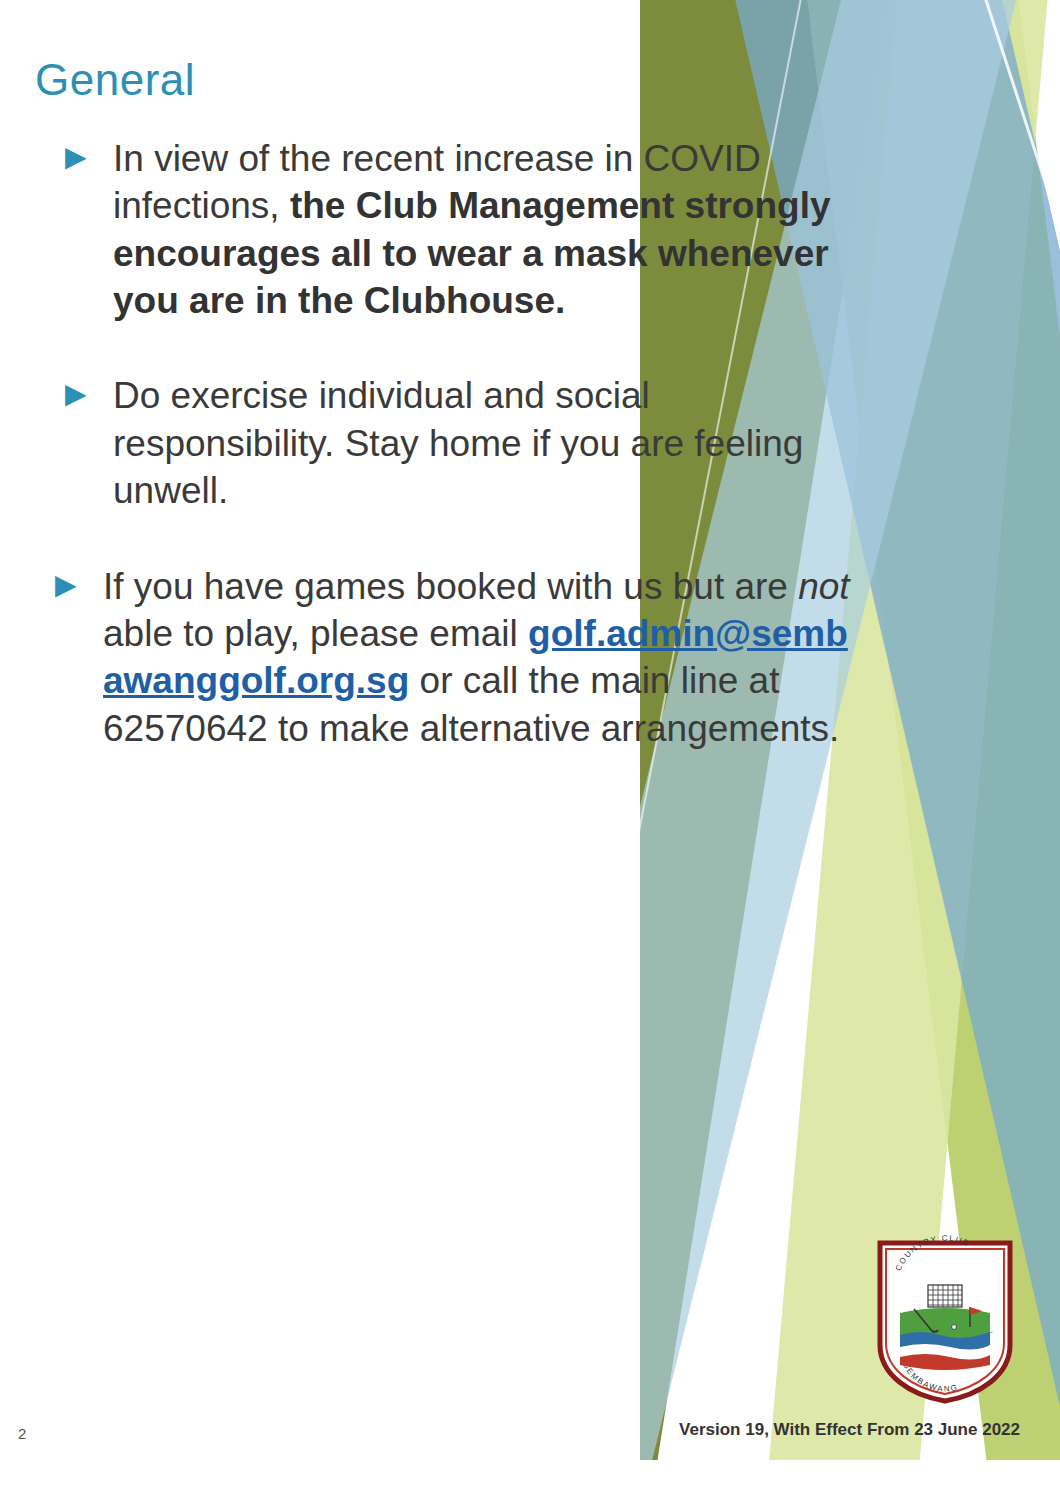General
In view of the recent increase in COVID infections, the Club Management strongly encourages all to wear a mask whenever you are in the Clubhouse.
Do exercise individual and social responsibility. Stay home if you are feeling unwell.
If you have games booked with us but are not able to play, please email golf.admin@sembawanggolf.org.sg or call the main line at 62570642 to make alternative arrangements.
COUNTRY CLUB SEMBAWANG
2
Version 19, With Effect From 23 June 2022